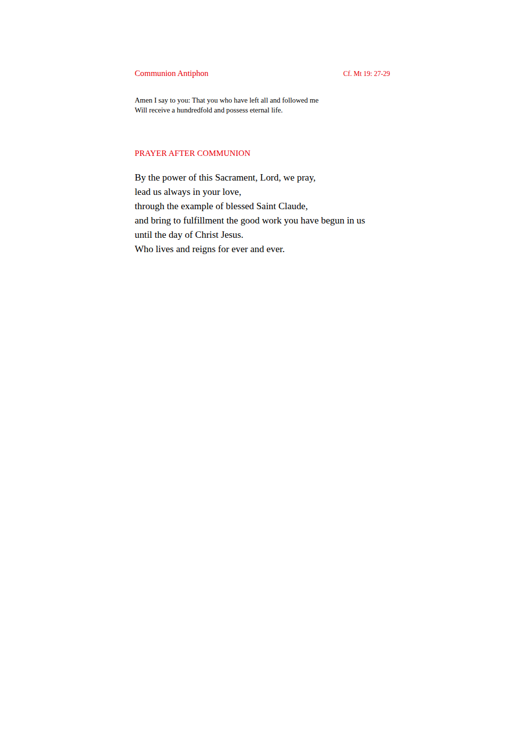Communion Antiphon Cf. Mt 19: 27-29
Amen I say to you: That you who have left all and followed me
Will receive a hundredfold and possess eternal life.
PRAYER AFTER COMMUNION
By the power of this Sacrament, Lord, we pray,
lead us always in your love,
through the example of blessed Saint Claude,
and bring to fulfillment the good work you have begun in us
until the day of Christ Jesus.
Who lives and reigns for ever and ever.